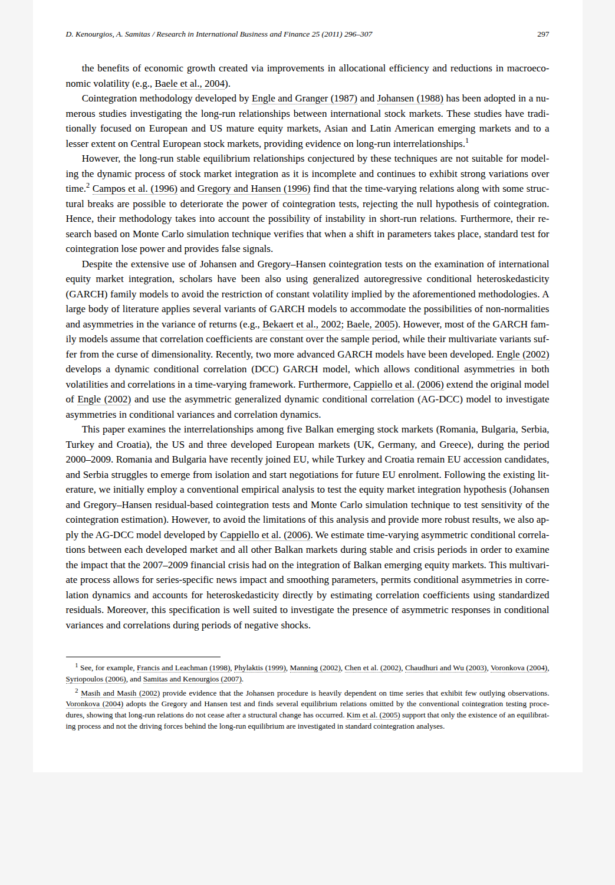D. Kenourgios, A. Samitas / Research in International Business and Finance 25 (2011) 296–307 297
the benefits of economic growth created via improvements in allocational efficiency and reductions in macroeconomic volatility (e.g., Baele et al., 2004).
Cointegration methodology developed by Engle and Granger (1987) and Johansen (1988) has been adopted in a numerous studies investigating the long-run relationships between international stock markets. These studies have traditionally focused on European and US mature equity markets, Asian and Latin American emerging markets and to a lesser extent on Central European stock markets, providing evidence on long-run interrelationships.1
However, the long-run stable equilibrium relationships conjectured by these techniques are not suitable for modeling the dynamic process of stock market integration as it is incomplete and continues to exhibit strong variations over time.2 Campos et al. (1996) and Gregory and Hansen (1996) find that the time-varying relations along with some structural breaks are possible to deteriorate the power of cointegration tests, rejecting the null hypothesis of cointegration. Hence, their methodology takes into account the possibility of instability in short-run relations. Furthermore, their research based on Monte Carlo simulation technique verifies that when a shift in parameters takes place, standard test for cointegration lose power and provides false signals.
Despite the extensive use of Johansen and Gregory–Hansen cointegration tests on the examination of international equity market integration, scholars have been also using generalized autoregressive conditional heteroskedasticity (GARCH) family models to avoid the restriction of constant volatility implied by the aforementioned methodologies. A large body of literature applies several variants of GARCH models to accommodate the possibilities of non-normalities and asymmetries in the variance of returns (e.g., Bekaert et al., 2002; Baele, 2005). However, most of the GARCH family models assume that correlation coefficients are constant over the sample period, while their multivariate variants suffer from the curse of dimensionality. Recently, two more advanced GARCH models have been developed. Engle (2002) develops a dynamic conditional correlation (DCC) GARCH model, which allows conditional asymmetries in both volatilities and correlations in a time-varying framework. Furthermore, Cappiello et al. (2006) extend the original model of Engle (2002) and use the asymmetric generalized dynamic conditional correlation (AG-DCC) model to investigate asymmetries in conditional variances and correlation dynamics.
This paper examines the interrelationships among five Balkan emerging stock markets (Romania, Bulgaria, Serbia, Turkey and Croatia), the US and three developed European markets (UK, Germany, and Greece), during the period 2000–2009. Romania and Bulgaria have recently joined EU, while Turkey and Croatia remain EU accession candidates, and Serbia struggles to emerge from isolation and start negotiations for future EU enrolment. Following the existing literature, we initially employ a conventional empirical analysis to test the equity market integration hypothesis (Johansen and Gregory–Hansen residual-based cointegration tests and Monte Carlo simulation technique to test sensitivity of the cointegration estimation). However, to avoid the limitations of this analysis and provide more robust results, we also apply the AG-DCC model developed by Cappiello et al. (2006). We estimate time-varying asymmetric conditional correlations between each developed market and all other Balkan markets during stable and crisis periods in order to examine the impact that the 2007–2009 financial crisis had on the integration of Balkan emerging equity markets. This multivariate process allows for series-specific news impact and smoothing parameters, permits conditional asymmetries in correlation dynamics and accounts for heteroskedasticity directly by estimating correlation coefficients using standardized residuals. Moreover, this specification is well suited to investigate the presence of asymmetric responses in conditional variances and correlations during periods of negative shocks.
1 See, for example, Francis and Leachman (1998), Phylaktis (1999), Manning (2002), Chen et al. (2002), Chaudhuri and Wu (2003), Voronkova (2004), Syriopoulos (2006), and Samitas and Kenourgios (2007).
2 Masih and Masih (2002) provide evidence that the Johansen procedure is heavily dependent on time series that exhibit few outlying observations. Voronkova (2004) adopts the Gregory and Hansen test and finds several equilibrium relations omitted by the conventional cointegration testing procedures, showing that long-run relations do not cease after a structural change has occurred. Kim et al. (2005) support that only the existence of an equilibrating process and not the driving forces behind the long-run equilibrium are investigated in standard cointegration analyses.